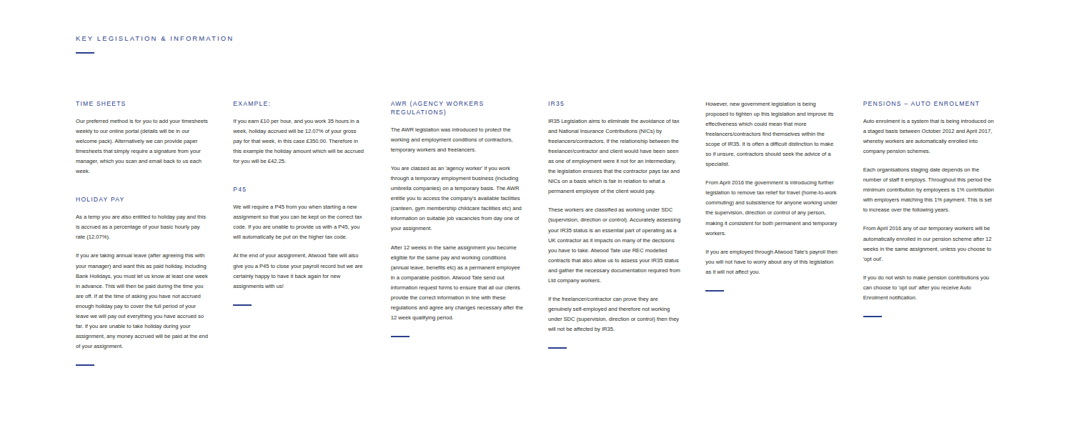Key Legislation & Information
Time Sheets
Our preferred method is for you to add your timesheets weekly to our online portal (details will be in our welcome pack). Alternatively we can provide paper timesheets that simply require a signature from your manager, which you scan and email back to us each week.
Holiday Pay
As a temp you are also entitled to holiday pay and this is accrued as a percentage of your basic hourly pay rate (12.07%).
If you are taking annual leave (after agreeing this with your manager) and want this as paid holiday, including Bank Holidays, you must let us know at least one week in advance. This will then be paid during the time you are off. If at the time of asking you have not accrued enough holiday pay to cover the full period of your leave we will pay out everything you have accrued so far. If you are unable to take holiday during your assignment, any money accrued will be paid at the end of your assignment.
Example:
If you earn £10 per hour, and you work 35 hours in a week, holiday accrued will be 12.07% of your gross pay for that week, in this case £350.00. Therefore in this example the holiday amount which will be accrued for you will be £42.25.
P45
We will require a P45 from you when starting a new assignment so that you can be kept on the correct tax code. If you are unable to provide us with a P45, you will automatically be put on the higher tax code.
At the end of your assignment, Atwood Tate will also give you a P45 to close your payroll record but we are certainly happy to have it back again for new assignments with us!
AWR (Agency Workers Regulations)
The AWR legislation was introduced to protect the working and employment conditions of contractors, temporary workers and freelancers.
You are classed as an 'agency worker' if you work through a temporary employment business (including umbrella companies) on a temporary basis. The AWR entitle you to access the company's available facilities (canteen, gym membership childcare facilities etc) and information on suitable job vacancies from day one of your assignment.
After 12 weeks in the same assignment you become eligible for the same pay and working conditions (annual leave, benefits etc) as a permanent employee in a comparable position. Atwood Tate send out information request forms to ensure that all our clients provide the correct information in line with these regulations and agree any changes necessary after the 12 week qualifying period.
IR35
IR35 Legislation aims to eliminate the avoidance of tax and National Insurance Contributions (NICs) by freelancers/contractors. If the relationship between the freelancer/contractor and client would have been seen as one of employment were it not for an intermediary, the legislation ensures that the contractor pays tax and NICs on a basis which is fair in relation to what a permanent employee of the client would pay.
These workers are classified as working under SDC (supervision, direction or control). Accurately assessing your IR35 status is an essential part of operating as a UK contractor as it impacts on many of the decisions you have to take. Atwood Tate use REC modelled contracts that also allow us to assess your IR35 status and gather the necessary documentation required from Ltd company workers.
If the freelancer/contractor can prove they are genuinely self-employed and therefore not working under SDC (supervision, direction or control) then they will not be affected by IR35.
However, new government legislation is being proposed to tighten up this legislation and improve its effectiveness which could mean that more freelancers/contractors find themselves within the scope of IR35. It is often a difficult distinction to make so if unsure, contractors should seek the advice of a specialist.
From April 2016 the government is introducing further legislation to remove tax relief for travel (home-to-work commuting) and subsistence for anyone working under the supervision, direction or control of any person, making it consistent for both permanent and temporary workers.
If you are employed through Atwood Tate's payroll then you will not have to worry about any of this legislation as it will not affect you.
Pensions – Auto Enrolment
Auto enrolment is a system that is being introduced on a staged basis between October 2012 and April 2017, whereby workers are automatically enrolled into company pension schemes.
Each organisations staging date depends on the number of staff it employs. Throughout this period the minimum contribution by employees is 1% contribution with employers matching this 1% payment. This is set to increase over the following years.
From April 2016 any of our temporary workers will be automatically enrolled in our pension scheme after 12 weeks in the same assignment, unless you choose to 'opt out'.
If you do not wish to make pension contributions you can choose to 'opt out' after you receive Auto Enrolment notification.